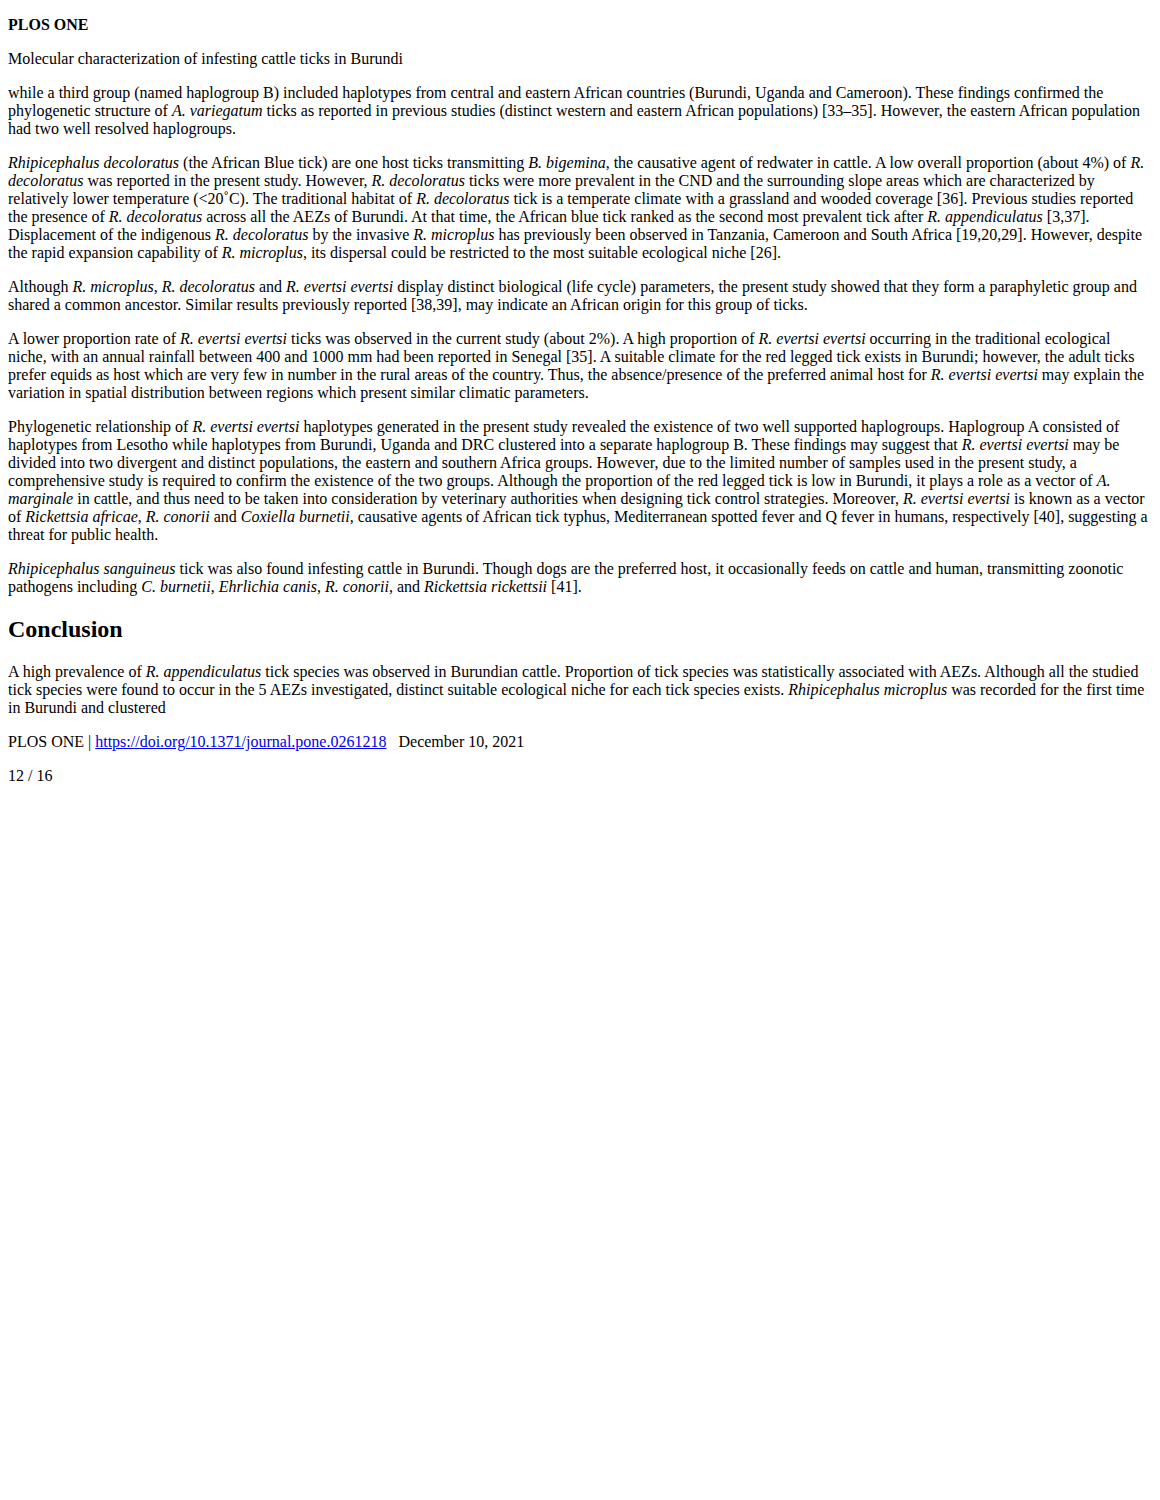PLOS ONE
Molecular characterization of infesting cattle ticks in Burundi
while a third group (named haplogroup B) included haplotypes from central and eastern African countries (Burundi, Uganda and Cameroon). These findings confirmed the phylogenetic structure of A. variegatum ticks as reported in previous studies (distinct western and eastern African populations) [33–35]. However, the eastern African population had two well resolved haplogroups.
Rhipicephalus decoloratus (the African Blue tick) are one host ticks transmitting B. bigemina, the causative agent of redwater in cattle. A low overall proportion (about 4%) of R. decoloratus was reported in the present study. However, R. decoloratus ticks were more prevalent in the CND and the surrounding slope areas which are characterized by relatively lower temperature (<20˚C). The traditional habitat of R. decoloratus tick is a temperate climate with a grassland and wooded coverage [36]. Previous studies reported the presence of R. decoloratus across all the AEZs of Burundi. At that time, the African blue tick ranked as the second most prevalent tick after R. appendiculatus [3,37]. Displacement of the indigenous R. decoloratus by the invasive R. microplus has previously been observed in Tanzania, Cameroon and South Africa [19,20,29]. However, despite the rapid expansion capability of R. microplus, its dispersal could be restricted to the most suitable ecological niche [26].
Although R. microplus, R. decoloratus and R. evertsi evertsi display distinct biological (life cycle) parameters, the present study showed that they form a paraphyletic group and shared a common ancestor. Similar results previously reported [38,39], may indicate an African origin for this group of ticks.
A lower proportion rate of R. evertsi evertsi ticks was observed in the current study (about 2%). A high proportion of R. evertsi evertsi occurring in the traditional ecological niche, with an annual rainfall between 400 and 1000 mm had been reported in Senegal [35]. A suitable climate for the red legged tick exists in Burundi; however, the adult ticks prefer equids as host which are very few in number in the rural areas of the country. Thus, the absence/presence of the preferred animal host for R. evertsi evertsi may explain the variation in spatial distribution between regions which present similar climatic parameters.
Phylogenetic relationship of R. evertsi evertsi haplotypes generated in the present study revealed the existence of two well supported haplogroups. Haplogroup A consisted of haplotypes from Lesotho while haplotypes from Burundi, Uganda and DRC clustered into a separate haplogroup B. These findings may suggest that R. evertsi evertsi may be divided into two divergent and distinct populations, the eastern and southern Africa groups. However, due to the limited number of samples used in the present study, a comprehensive study is required to confirm the existence of the two groups. Although the proportion of the red legged tick is low in Burundi, it plays a role as a vector of A. marginale in cattle, and thus need to be taken into consideration by veterinary authorities when designing tick control strategies. Moreover, R. evertsi evertsi is known as a vector of Rickettsia africae, R. conorii and Coxiella burnetii, causative agents of African tick typhus, Mediterranean spotted fever and Q fever in humans, respectively [40], suggesting a threat for public health.
Rhipicephalus sanguineus tick was also found infesting cattle in Burundi. Though dogs are the preferred host, it occasionally feeds on cattle and human, transmitting zoonotic pathogens including C. burnetii, Ehrlichia canis, R. conorii, and Rickettsia rickettsii [41].
Conclusion
A high prevalence of R. appendiculatus tick species was observed in Burundian cattle. Proportion of tick species was statistically associated with AEZs. Although all the studied tick species were found to occur in the 5 AEZs investigated, distinct suitable ecological niche for each tick species exists. Rhipicephalus microplus was recorded for the first time in Burundi and clustered
PLOS ONE | https://doi.org/10.1371/journal.pone.0261218 December 10, 2021
12 / 16